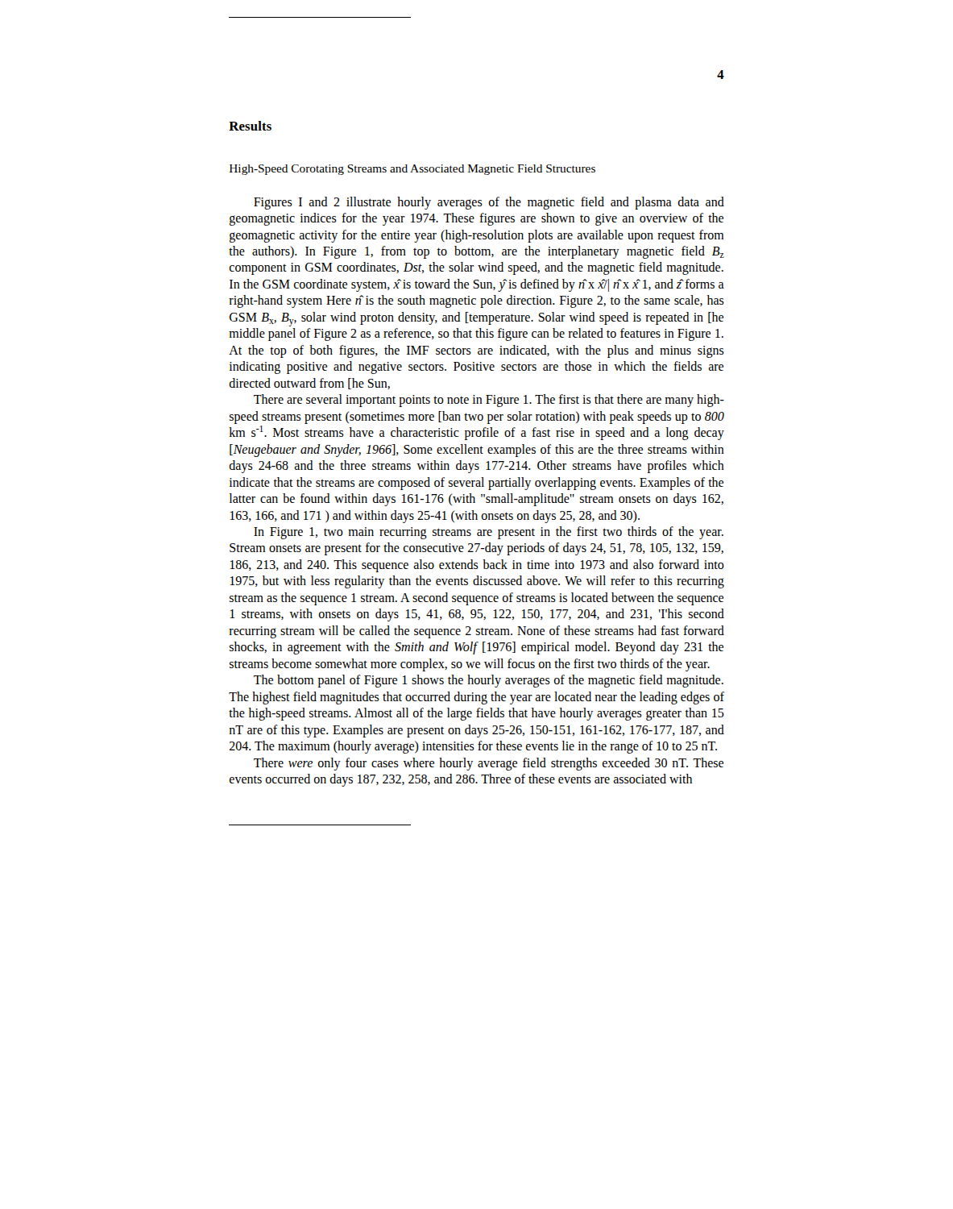4
Results
High-Speed Corotating Streams and Associated Magnetic Field Structures
Figures I and 2 illustrate hourly averages of the magnetic field and plasma data and geomagnetic indices for the year 1974. These figures are shown to give an overview of the geomagnetic activity for the entire year (high-resolution plots are available upon request from the authors). In Figure 1, from top to bottom, are the interplanetary magnetic field Bz component in GSM coordinates, Dst, the solar wind speed, and the magnetic field magnitude. In the GSM coordinate system, x is toward the Sun, y is defined by n x x/| n x x 1, and z forms a right-hand system Here n is the south magnetic pole direction. Figure 2, to the same scale, has GSM Bx, By, solar wind proton density, and [temperature. Solar wind speed is repeated in [he middle panel of Figure 2 as a reference, so that this figure can be related to features in Figure 1. At the top of both figures, the IMF sectors are indicated, with the plus and minus signs indicating positive and negative sectors. Positive sectors are those in which the fields are directed outward from [he Sun,
There are several important points to note in Figure 1. The first is that there are many high-speed streams present (sometimes more [ban two per solar rotation) with peak speeds up to 800 km s-1. Most streams have a characteristic profile of a fast rise in speed and a long decay [Neugebauer and Snyder, 1966], Some excellent examples of this are the three streams within days 24-68 and the three streams within days 177-214. Other streams have profiles which indicate that the streams are composed of several partially overlapping events. Examples of the latter can be found within days 161-176 (with "small-amplitude" stream onsets on days 162, 163, 166, and 171 ) and within days 25-41 (with onsets on days 25, 28, and 30).
In Figure 1, two main recurring streams are present in the first two thirds of the year. Stream onsets are present for the consecutive 27-day periods of days 24, 51, 78, 105, 132, 159, 186, 213, and 240. This sequence also extends back in time into 1973 and also forward into 1975, but with less regularity than the events discussed above. We will refer to this recurring stream as the sequence 1 stream. A second sequence of streams is located between the sequence 1 streams, with onsets on days 15, 41, 68, 95, 122, 150, 177, 204, and 231, 'I'his second recurring stream will be called the sequence 2 stream. None of these streams had fast forward shocks, in agreement with the Smith and Wolf [1976] empirical model. Beyond day 231 the streams become somewhat more complex, so we will focus on the first two thirds of the year.
The bottom panel of Figure 1 shows the hourly averages of the magnetic field magnitude. The highest field magnitudes that occurred during the year are located near the leading edges of the high-speed streams. Almost all of the large fields that have hourly averages greater than 15 nT are of this type. Examples are present on days 25-26, 150-151, 161-162, 176-177, 187, and 204. The maximum (hourly average) intensities for these events lie in the range of 10 to 25 nT.
There were only four cases where hourly average field strengths exceeded 30 nT. These events occurred on days 187, 232, 258, and 286. Three of these events are associated with